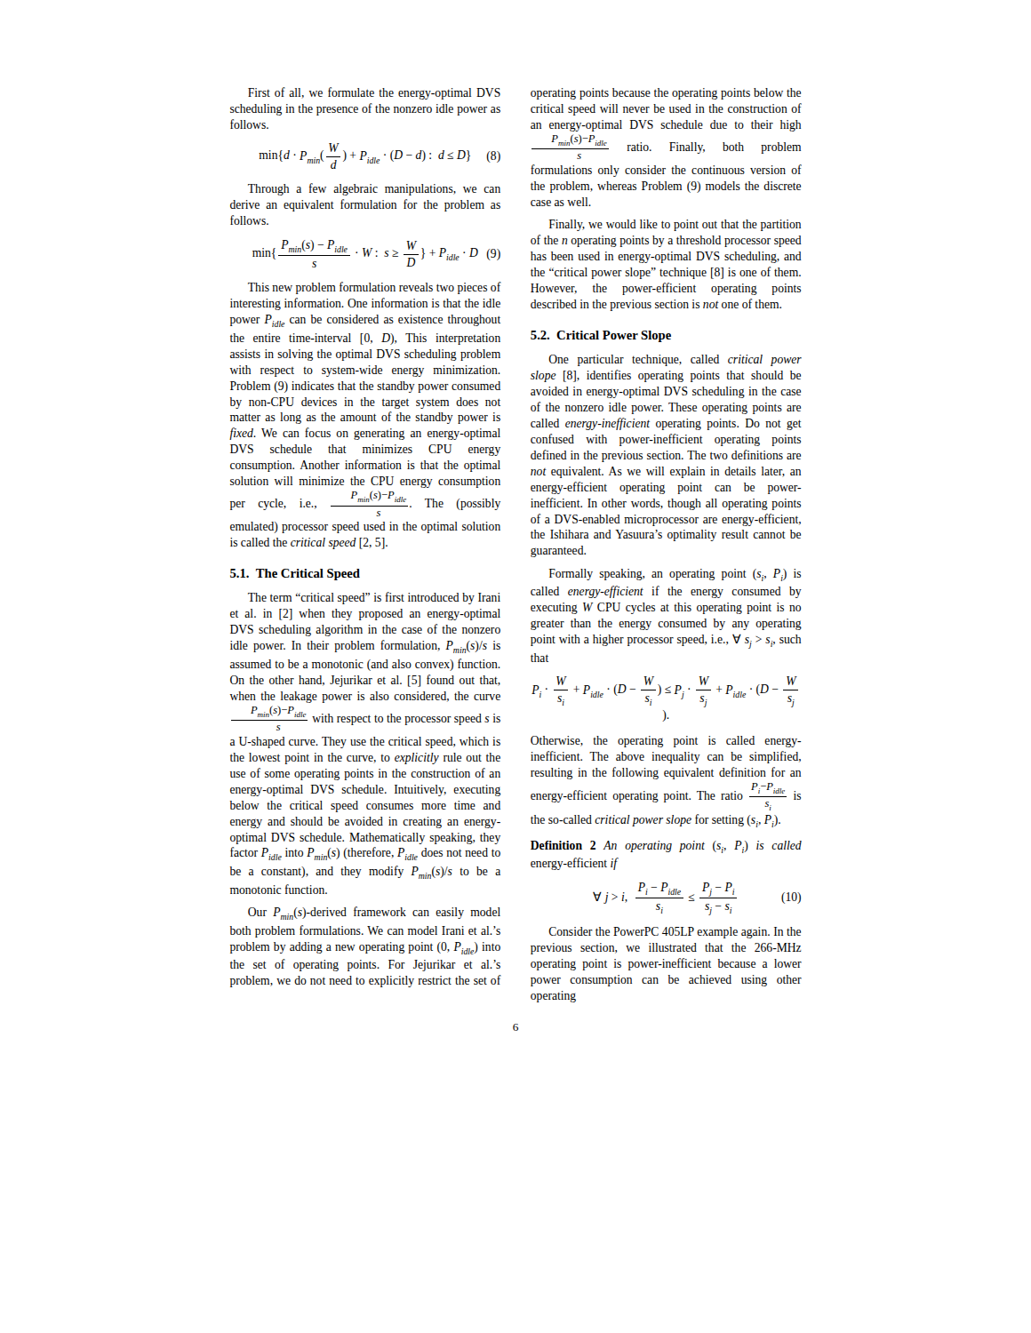First of all, we formulate the energy-optimal DVS scheduling in the presence of the nonzero idle power as follows.
min{d · Pmin(Wd) + Pidle · (D − d) : d ≤ D}(8)
Through a few algebraic manipulations, we can derive an equivalent formulation for the problem as follows.
min{Pmin(s) − Pidle s · W : s ≥ WD} + Pidle · D(9)
This new problem formulation reveals two pieces of interesting information. One information is that the idle power Pidle can be considered as existence throughout the entire time-interval [0, D), This interpretation assists in solving the optimal DVS scheduling problem with respect to system-wide energy minimization. Problem (9) indicates that the standby power consumed by non-CPU devices in the target system does not matter as long as the amount of the standby power is fixed. We can focus on generating an energy-optimal DVS schedule that minimizes CPU energy consumption. Another information is that the optimal solution will minimize the CPU energy consumption per cycle, i.e., Pmin(s)−Pidle s. The (possibly emulated) processor speed used in the optimal solution is called the critical speed [2, 5].
5.1. The Critical Speed
The term “critical speed” is first introduced by Irani et al. in [2] when they proposed an energy-optimal DVS scheduling algorithm in the case of the nonzero idle power. In their problem formulation, Pmin(s)/s is assumed to be a monotonic (and also convex) function. On the other hand, Jejurikar et al. [5] found out that, when the leakage power is also considered, the curve Pmin(s)−Pidle s with respect to the processor speed s is a U-shaped curve. They use the critical speed, which is the lowest point in the curve, to explicitly rule out the use of some operating points in the construction of an energy-optimal DVS schedule. Intuitively, executing below the critical speed consumes more time and energy and should be avoided in creating an energy-optimal DVS schedule. Mathematically speaking, they factor Pidle into Pmin(s) (therefore, Pidle does not need to be a constant), and they modify Pmin(s)/s to be a monotonic function.
Our Pmin(s)-derived framework can easily model both problem formulations. We can model Irani et al.’s problem by adding a new operating point (0, Pidle) into the set of operating points. For Jejurikar et al.’s problem, we do not need to explicitly restrict the set of operating points because the operating points below the critical speed will never be used in the construction of an energy-optimal DVS schedule due to their high Pmin(s)−Pidle s ratio. Finally, both problem formulations only consider the continuous version of the problem, whereas Problem (9) models the discrete case as well.
Finally, we would like to point out that the partition of the n operating points by a threshold processor speed has been used in energy-optimal DVS scheduling, and the “critical power slope” technique [8] is one of them. However, the power-efficient operating points described in the previous section is not one of them.
5.2. Critical Power Slope
One particular technique, called critical power slope [8], identifies operating points that should be avoided in energy-optimal DVS scheduling in the case of the nonzero idle power. These operating points are called energy-inefficient operating points. Do not get confused with power-inefficient operating points defined in the previous section. The two definitions are not equivalent. As we will explain in details later, an energy-efficient operating point can be power-inefficient. In other words, though all operating points of a DVS-enabled microprocessor are energy-efficient, the Ishihara and Yasuura’s optimality result cannot be guaranteed.
Formally speaking, an operating point (si, Pi) is called energy-efficient if the energy consumed by executing W CPU cycles at this operating point is no greater than the energy consumed by any operating point with a higher processor speed, i.e., ∀ sj > si, such that
Pi · Wsi + Pidle · (D − Wsi) ≤ Pj · Wsj + Pidle · (D − Wsj).
Otherwise, the operating point is called energy-inefficient. The above inequality can be simplified, resulting in the following equivalent definition for an energy-efficient operating point. The ratio Pi−Pidle si is the so-called critical power slope for setting (si, Pi).
Definition 2 An operating point (si, Pi) is called energy-efficient if
∀ j > i, Pi − Pidle si ≤ Pj − Pi sj − si(10)
Consider the PowerPC 405LP example again. In the previous section, we illustrated that the 266-MHz operating point is power-inefficient because a lower power consumption can be achieved using other operating
6